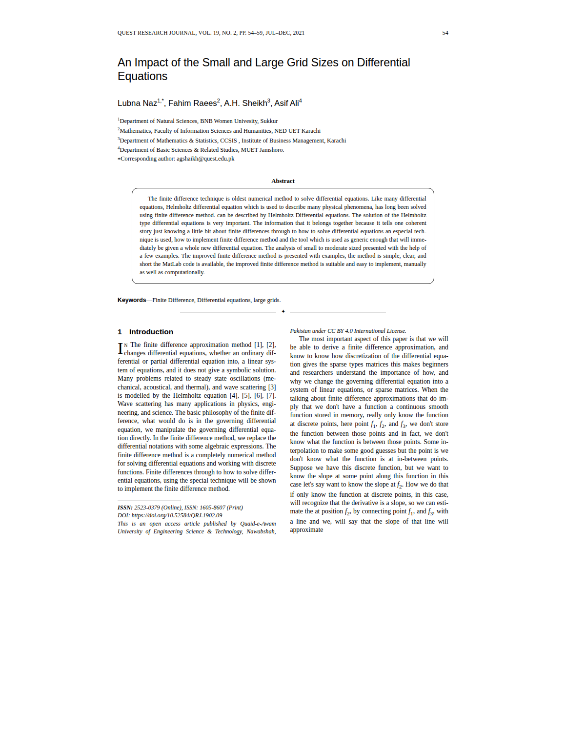Quest Research Journal, Vol. 19, No. 2, pp. 54–59, Jul–Dec, 2021
54
An Impact of the Small and Large Grid Sizes on Differential Equations
Lubna Naz1,*, Fahim Raees2, A.H. Sheikh3, Asif Ali4
1Department of Natural Sciences, BNB Women Univesity, Sukkur
2Mathematics, Faculty of Information Sciences and Humanities, NED UET Karachi
3Department of Mathematics & Statistics, CCSIS , Institute of Business Management, Karachi
4Department of Basic Sciences & Related Studies, MUET Jamshoro.
*Corresponding author: agshaikh@quest.edu.pk
Abstract
The finite difference technique is oldest numerical method to solve differential equations. Like many differential equations, Helmholtz differential equation which is used to describe many physical phenomena, has long been solved using finite difference method. can be described by Helmholtz Differential equations. The solution of the Helmholtz type differential equations is very important. The information that it belongs together because it tells one coherent story just knowing a little bit about finite differences through to how to solve differential equations an especial technique is used, how to implement finite difference method and the tool which is used as generic enough that will immediately be given a whole new differential equation. The analysis of small to moderate sized presented with the help of a few examples. The improved finite difference method is presented with examples, the method is simple, clear, and short the MatLab code is available, the improved finite difference method is suitable and easy to implement, manually as well as computationally.
Keywords—Finite Difference, Differential equations, large grids.
✦
1 Introduction
In The finite difference approximation method [1], [2], changes differential equations, whether an ordinary differential or partial differential equation into, a linear system of equations, and it does not give a symbolic solution. Many problems related to steady state oscillations (mechanical, acoustical, and thermal), and wave scattering [3] is modelled by the Helmholtz equation [4], [5], [6], [7]. Wave scattering has many applications in physics, engineering, and science. The basic philosophy of the finite difference, what would do is in the governing differential equation, we manipulate the governing differential equation directly. In the finite difference method, we replace the differential notations with some algebraic expressions. The finite difference method is a completely numerical method for solving differential equations and working with discrete functions. Finite differences through to how to solve differential equations, using the special technique will be shown to implement the finite difference method.
ISSN: 2523-0379 (Online), ISSN: 1605-8607 (Print)
DOI: https://doi.org/10.52584/QRJ.1902.09
This is an open access article published by Quaid-e-Awam University of Engineering Science & Technology, Nawabshah, Pakistan under CC BY 4.0 International License.
The most important aspect of this paper is that we will be able to derive a finite difference approximation, and know to know how discretization of the differential equation gives the sparse types matrices this makes beginners and researchers understand the importance of how, and why we change the governing differential equation into a system of linear equations, or sparse matrices. When the talking about finite difference approximations that do imply that we don't have a function a continuous smooth function stored in memory, really only know the function at discrete points, here point f1, f2, and f3, we don't store the function between those points and in fact, we don't know what the function is between those points. Some interpolation to make some good guesses but the point is we don't know what the function is at in-between points. Suppose we have this discrete function, but we want to know the slope at some point along this function in this case let's say want to know the slope at f2. How we do that if only know the function at discrete points, in this case, will recognize that the derivative is a slope, so we can estimate the at position f2, by connecting point f1, and f3, with a line and we, will say that the slope of that line will approximate